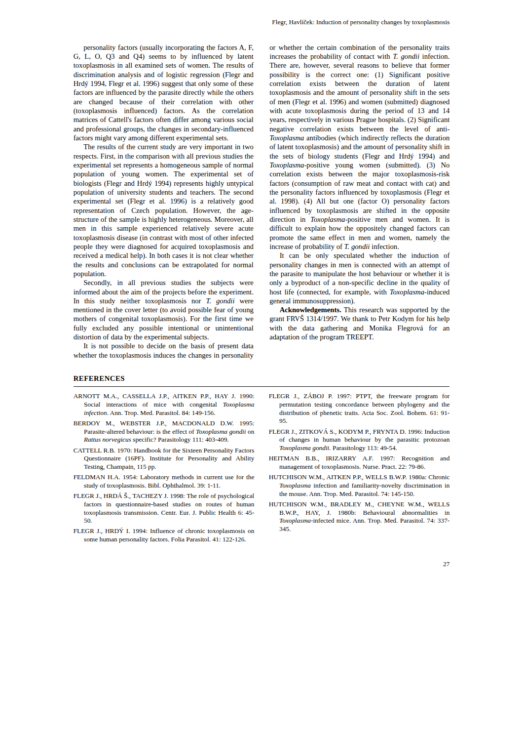Flegr, Havlíček: Induction of personality changes by toxoplasmosis
personality factors (usually incorporating the factors A, F, G, L, O, Q3 and Q4) seems to by influenced by latent toxoplasmosis in all examined sets of women. The results of discrimination analysis and of logistic regression (Flegr and Hrdý 1994, Flegr et al. 1996) suggest that only some of these factors are influenced by the parasite directly while the others are changed because of their correlation with other (toxoplasmosis influenced) factors. As the correlation matrices of Cattell's factors often differ among various social and professional groups, the changes in secondary-influenced factors might vary among different experimental sets.
The results of the current study are very important in two respects. First, in the comparison with all previous studies the experimental set represents a homogeneous sample of normal population of young women. The experimental set of biologists (Flegr and Hrdý 1994) represents highly untypical population of university students and teachers. The second experimental set (Flegr et al. 1996) is a relatively good representation of Czech population. However, the age-structure of the sample is highly heterogeneous. Moreover, all men in this sample experienced relatively severe acute toxoplasmosis disease (in contrast with most of other infected people they were diagnosed for acquired toxoplasmosis and received a medical help). In both cases it is not clear whether the results and conclusions can be extrapolated for normal population.
Secondly, in all previous studies the subjects were informed about the aim of the projects before the experiment. In this study neither toxoplasmosis nor T. gondii were mentioned in the cover letter (to avoid possible fear of young mothers of congenital toxoplasmosis). For the first time we fully excluded any possible intentional or unintentional distortion of data by the experimental subjects.
It is not possible to decide on the basis of present data whether the toxoplasmosis induces the changes in personality or whether the certain combination of the personality traits increases the probability of contact with T. gondii infection. There are, however, several reasons to believe that former possibility is the correct one: (1) Significant positive correlation exists between the duration of latent toxoplasmosis and the amount of personality shift in the sets of men (Flegr et al. 1996) and women (submitted) diagnosed with acute toxoplasmosis during the period of 13 and 14 years, respectively in various Prague hospitals. (2) Significant negative correlation exists between the level of anti-Toxoplasma antibodies (which indirectly reflects the duration of latent toxoplasmosis) and the amount of personality shift in the sets of biology students (Flegr and Hrdý 1994) and Toxoplasma-positive young women (submitted). (3) No correlation exists between the major toxoplasmosis-risk factors (consumption of raw meat and contact with cat) and the personality factors influenced by toxoplasmosis (Flegr et al. 1998). (4) All but one (factor O) personality factors influenced by toxoplasmosis are shifted in the opposite direction in Toxoplasma-positive men and women. It is difficult to explain how the oppositely changed factors can promote the same effect in men and women, namely the increase of probability of T. gondii infection.
It can be only speculated whether the induction of personality changes in men is connected with an attempt of the parasite to manipulate the host behaviour or whether it is only a byproduct of a non-specific decline in the quality of host life (connected, for example, with Toxoplasma-induced general immunosuppression).
Acknowledgements. This research was supported by the grant FRVŠ 1314/1997. We thank to Petr Kodym for his help with the data gathering and Monika Flegrová for an adaptation of the program TREEPT.
REFERENCES
ARNOTT M.A., CASSELLA J.P., AITKEN P.P., HAY J. 1990: Social interactions of mice with congenital Toxoplasma infection. Ann. Trop. Med. Parasitol. 84: 149-156.
BERDOY M., WEBSTER J.P., MACDONALD D.W. 1995: Parasite-altered behaviour: is the effect of Toxoplasma gondii on Rattus norvegicus specific? Parasitology 111: 403-409.
CATTELL R.B. 1970: Handbook for the Sixteen Personality Factors Questionnaire (16PF). Institute for Personality and Ability Testing, Champain, 115 pp.
FELDMAN H.A. 1954: Laboratory methods in current use for the study of toxoplasmosis. Bibl. Ophthalmol. 39: 1-11.
FLEGR J., HRDÁ Š., TACHEZY J. 1998: The role of psychological factors in questionnaire-based studies on routes of human toxoplasmosis transmission. Centr. Eur. J. Public Health 6: 45-50.
FLEGR J., HRDÝ I. 1994: Influence of chronic toxoplasmosis on some human personality factors. Folia Parasitol. 41: 122-126.
FLEGR J., ZÁBOJ P. 1997: PTPT, the freeware program for permutation testing concordance between phylogeny and the distribution of phenetic traits. Acta Soc. Zool. Bohem. 61: 91-95.
FLEGR J., ZITKOVÁ S., KODYM P., FRYNTA D. 1996: Induction of changes in human behaviour by the parasitic protozoan Toxoplasma gondii. Parasitology 113: 49-54.
HEITMAN B.B., IRIZARRY A.F. 1997: Recognition and management of toxoplasmosis. Nurse. Pract. 22: 79-86.
HUTCHISON W.M., AITKEN P.P., WELLS B.W.P. 1980a: Chronic Toxoplasma infection and familiarity-novelty discrimination in the mouse. Ann. Trop. Med. Parasitol. 74: 145-150.
HUTCHISON W.M., BRADLEY M., CHEYNE W.M., WELLS B.W.P., HAY, J. 1980b: Behavioural abnormalities in Toxoplasma-infected mice. Ann. Trop. Med. Parasitol. 74: 337-345.
27